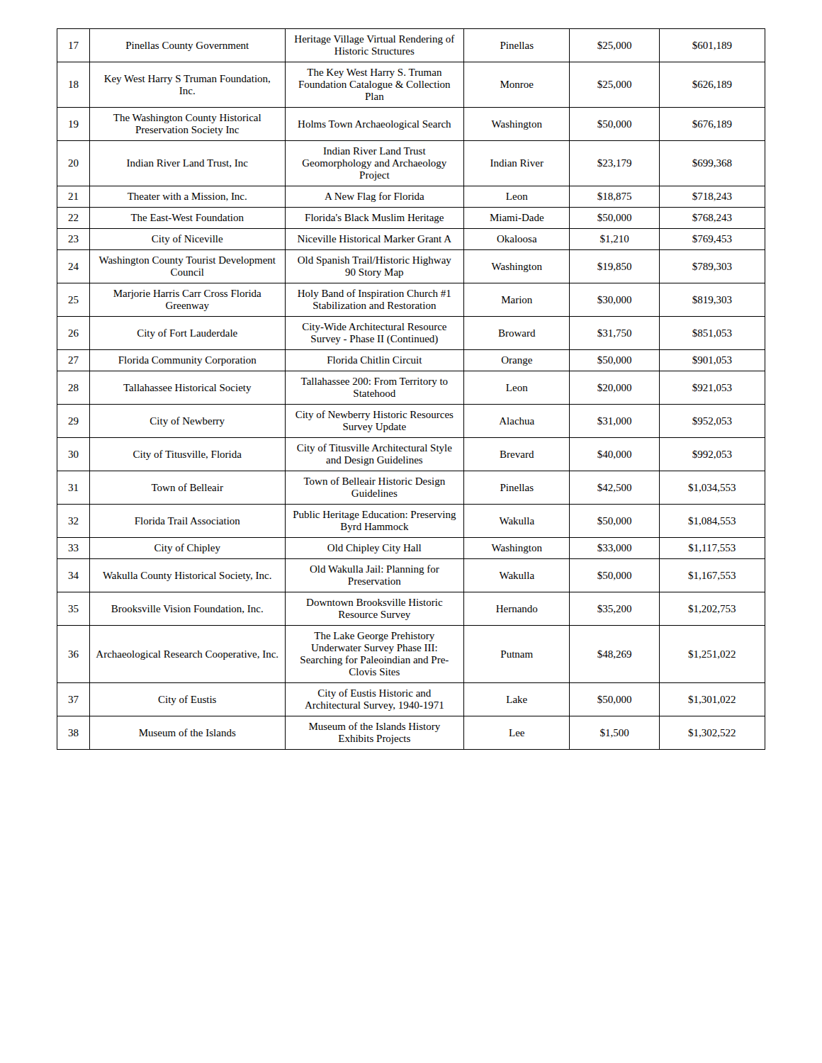| 17 | Pinellas County Government | Heritage Village Virtual Rendering of Historic Structures | Pinellas | $25,000 | $601,189 |
| 18 | Key West Harry S Truman Foundation, Inc. | The Key West Harry S. Truman Foundation Catalogue & Collection Plan | Monroe | $25,000 | $626,189 |
| 19 | The Washington County Historical Preservation Society Inc | Holms Town Archaeological Search | Washington | $50,000 | $676,189 |
| 20 | Indian River Land Trust, Inc | Indian River Land Trust Geomorphology and Archaeology Project | Indian River | $23,179 | $699,368 |
| 21 | Theater with a Mission, Inc. | A New Flag for Florida | Leon | $18,875 | $718,243 |
| 22 | The East-West Foundation | Florida's Black Muslim Heritage | Miami-Dade | $50,000 | $768,243 |
| 23 | City of Niceville | Niceville Historical Marker Grant A | Okaloosa | $1,210 | $769,453 |
| 24 | Washington County Tourist Development Council | Old Spanish Trail/Historic Highway 90 Story Map | Washington | $19,850 | $789,303 |
| 25 | Marjorie Harris Carr Cross Florida Greenway | Holy Band of Inspiration Church #1 Stabilization and Restoration | Marion | $30,000 | $819,303 |
| 26 | City of Fort Lauderdale | City-Wide Architectural Resource Survey - Phase II (Continued) | Broward | $31,750 | $851,053 |
| 27 | Florida Community Corporation | Florida Chitlin Circuit | Orange | $50,000 | $901,053 |
| 28 | Tallahassee Historical Society | Tallahassee 200: From Territory to Statehood | Leon | $20,000 | $921,053 |
| 29 | City of Newberry | City of Newberry Historic Resources Survey Update | Alachua | $31,000 | $952,053 |
| 30 | City of Titusville, Florida | City of Titusville Architectural Style and Design Guidelines | Brevard | $40,000 | $992,053 |
| 31 | Town of Belleair | Town of Belleair Historic Design Guidelines | Pinellas | $42,500 | $1,034,553 |
| 32 | Florida Trail Association | Public Heritage Education: Preserving Byrd Hammock | Wakulla | $50,000 | $1,084,553 |
| 33 | City of Chipley | Old Chipley City Hall | Washington | $33,000 | $1,117,553 |
| 34 | Wakulla County Historical Society, Inc. | Old Wakulla Jail: Planning for Preservation | Wakulla | $50,000 | $1,167,553 |
| 35 | Brooksville Vision Foundation, Inc. | Downtown Brooksville Historic Resource Survey | Hernando | $35,200 | $1,202,753 |
| 36 | Archaeological Research Cooperative, Inc. | The Lake George Prehistory Underwater Survey Phase III: Searching for Paleoindian and Pre-Clovis Sites | Putnam | $48,269 | $1,251,022 |
| 37 | City of Eustis | City of Eustis Historic and Architectural Survey, 1940-1971 | Lake | $50,000 | $1,301,022 |
| 38 | Museum of the Islands | Museum of the Islands History Exhibits Projects | Lee | $1,500 | $1,302,522 |